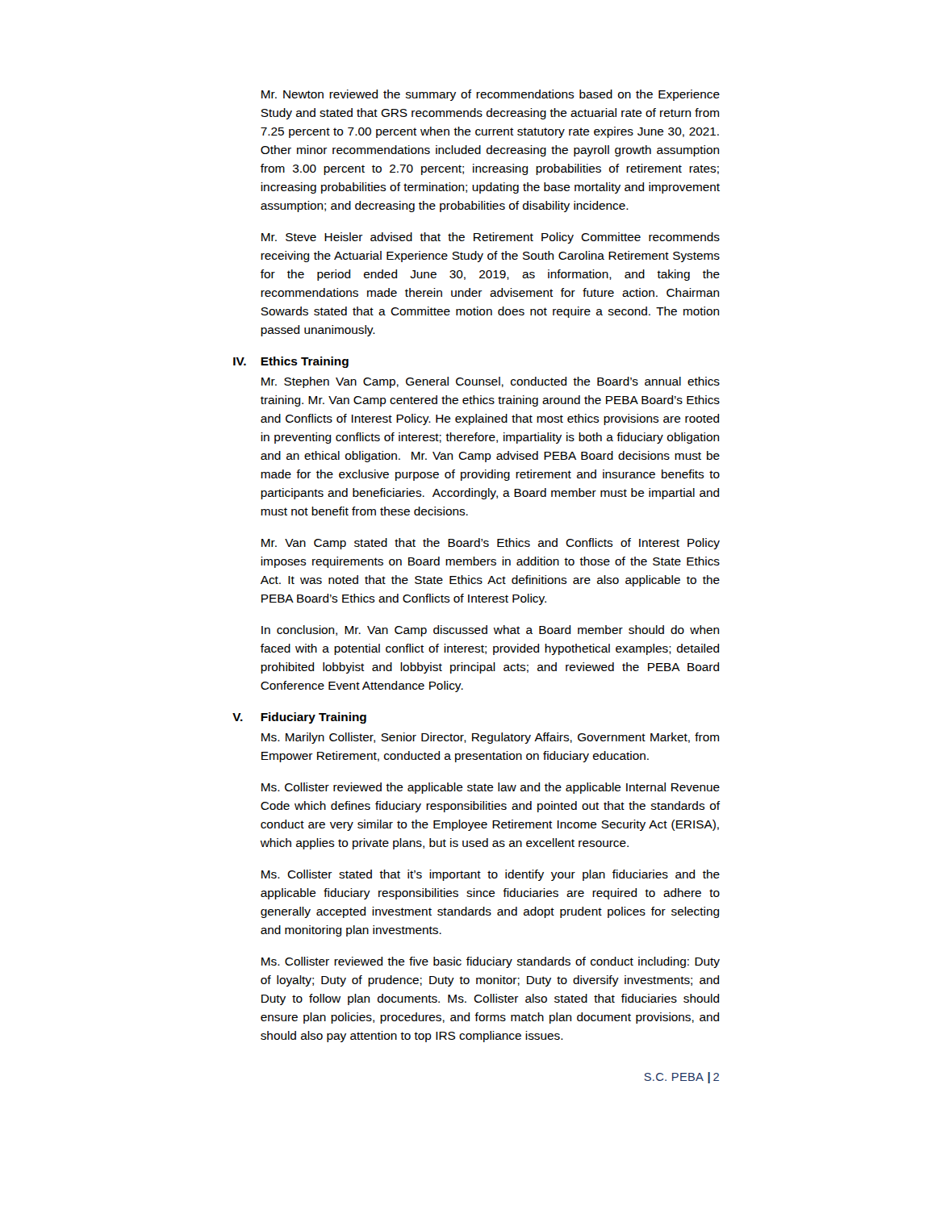Mr. Newton reviewed the summary of recommendations based on the Experience Study and stated that GRS recommends decreasing the actuarial rate of return from 7.25 percent to 7.00 percent when the current statutory rate expires June 30, 2021. Other minor recommendations included decreasing the payroll growth assumption from 3.00 percent to 2.70 percent; increasing probabilities of retirement rates; increasing probabilities of termination; updating the base mortality and improvement assumption; and decreasing the probabilities of disability incidence.
Mr. Steve Heisler advised that the Retirement Policy Committee recommends receiving the Actuarial Experience Study of the South Carolina Retirement Systems for the period ended June 30, 2019, as information, and taking the recommendations made therein under advisement for future action. Chairman Sowards stated that a Committee motion does not require a second. The motion passed unanimously.
IV. Ethics Training
Mr. Stephen Van Camp, General Counsel, conducted the Board’s annual ethics training. Mr. Van Camp centered the ethics training around the PEBA Board’s Ethics and Conflicts of Interest Policy. He explained that most ethics provisions are rooted in preventing conflicts of interest; therefore, impartiality is both a fiduciary obligation and an ethical obligation. Mr. Van Camp advised PEBA Board decisions must be made for the exclusive purpose of providing retirement and insurance benefits to participants and beneficiaries. Accordingly, a Board member must be impartial and must not benefit from these decisions.
Mr. Van Camp stated that the Board’s Ethics and Conflicts of Interest Policy imposes requirements on Board members in addition to those of the State Ethics Act. It was noted that the State Ethics Act definitions are also applicable to the PEBA Board’s Ethics and Conflicts of Interest Policy.
In conclusion, Mr. Van Camp discussed what a Board member should do when faced with a potential conflict of interest; provided hypothetical examples; detailed prohibited lobbyist and lobbyist principal acts; and reviewed the PEBA Board Conference Event Attendance Policy.
V. Fiduciary Training
Ms. Marilyn Collister, Senior Director, Regulatory Affairs, Government Market, from Empower Retirement, conducted a presentation on fiduciary education.
Ms. Collister reviewed the applicable state law and the applicable Internal Revenue Code which defines fiduciary responsibilities and pointed out that the standards of conduct are very similar to the Employee Retirement Income Security Act (ERISA), which applies to private plans, but is used as an excellent resource.
Ms. Collister stated that it’s important to identify your plan fiduciaries and the applicable fiduciary responsibilities since fiduciaries are required to adhere to generally accepted investment standards and adopt prudent polices for selecting and monitoring plan investments.
Ms. Collister reviewed the five basic fiduciary standards of conduct including: Duty of loyalty; Duty of prudence; Duty to monitor; Duty to diversify investments; and Duty to follow plan documents. Ms. Collister also stated that fiduciaries should ensure plan policies, procedures, and forms match plan document provisions, and should also pay attention to top IRS compliance issues.
S.C. PEBA|2